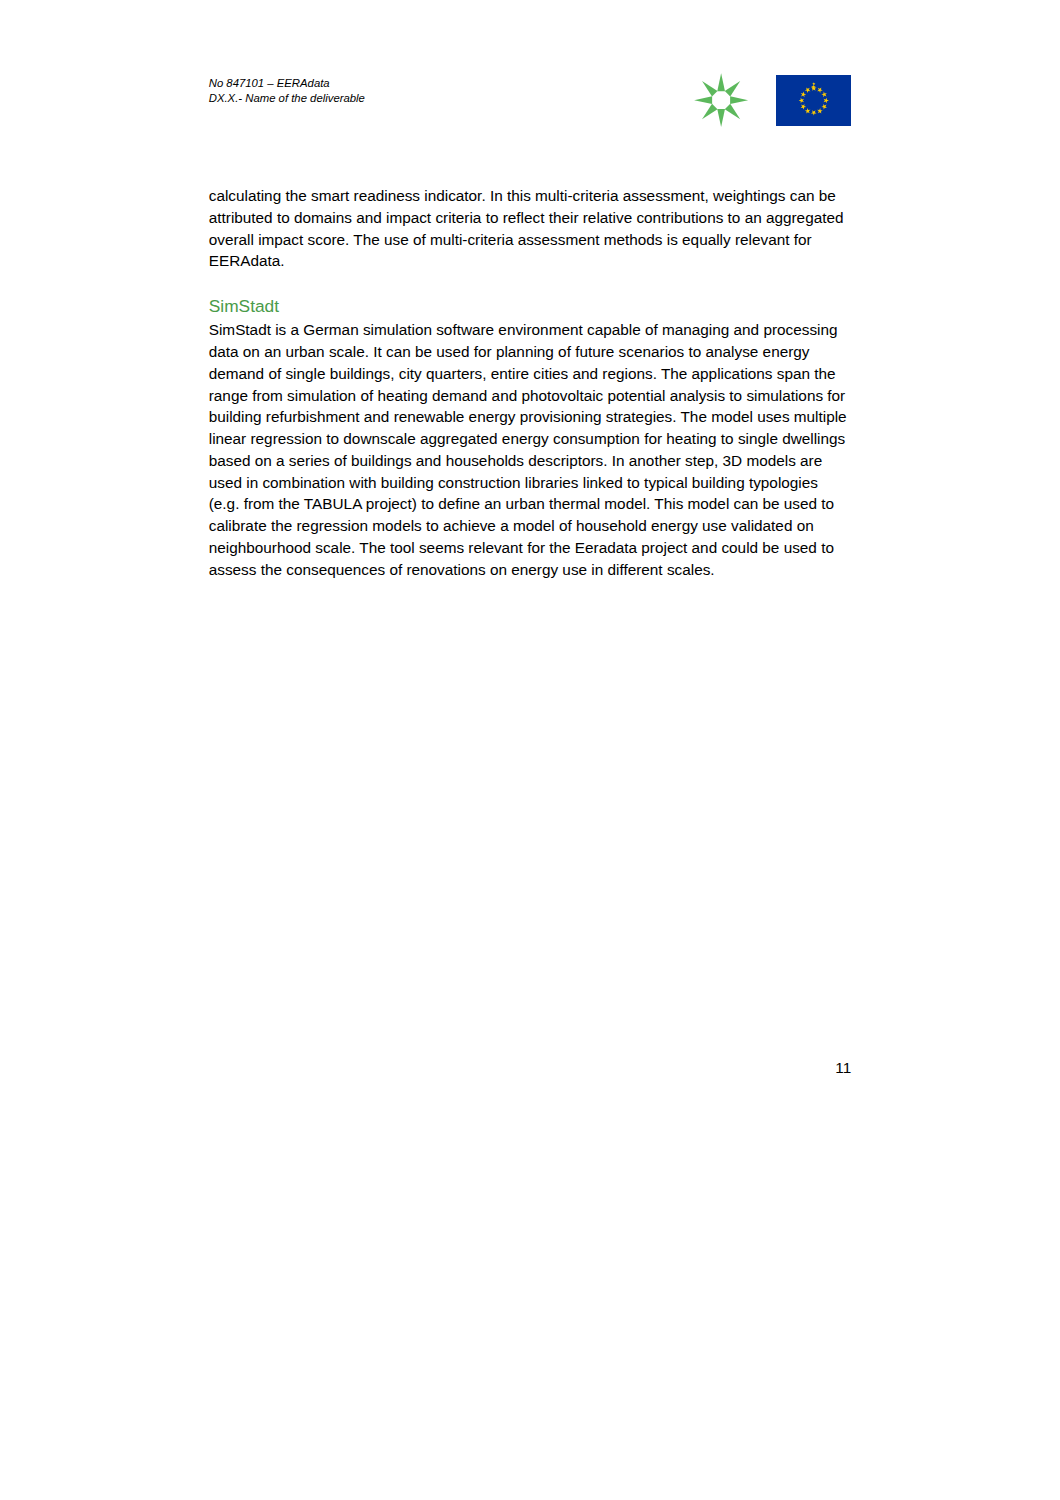No 847101 – EERAdata
DX.X.- Name of the deliverable
calculating the smart readiness indicator. In this multi-criteria assessment, weightings can be attributed to domains and impact criteria to reflect their relative contributions to an aggregated overall impact score. The use of multi-criteria assessment methods is equally relevant for EERAdata.
SimStadt
SimStadt is a German simulation software environment capable of managing and processing data on an urban scale. It can be used for planning of future scenarios to analyse energy demand of single buildings, city quarters, entire cities and regions. The applications span the range from simulation of heating demand and photovoltaic potential analysis to simulations for building refurbishment and renewable energy provisioning strategies. The model uses multiple linear regression to downscale aggregated energy consumption for heating to single dwellings based on a series of buildings and households descriptors. In another step, 3D models are used in combination with building construction libraries linked to typical building typologies (e.g. from the TABULA project) to define an urban thermal model. This model can be used to calibrate the regression models to achieve a model of household energy use validated on neighbourhood scale. The tool seems relevant for the Eeradata project and could be used to assess the consequences of renovations on energy use in different scales.
11